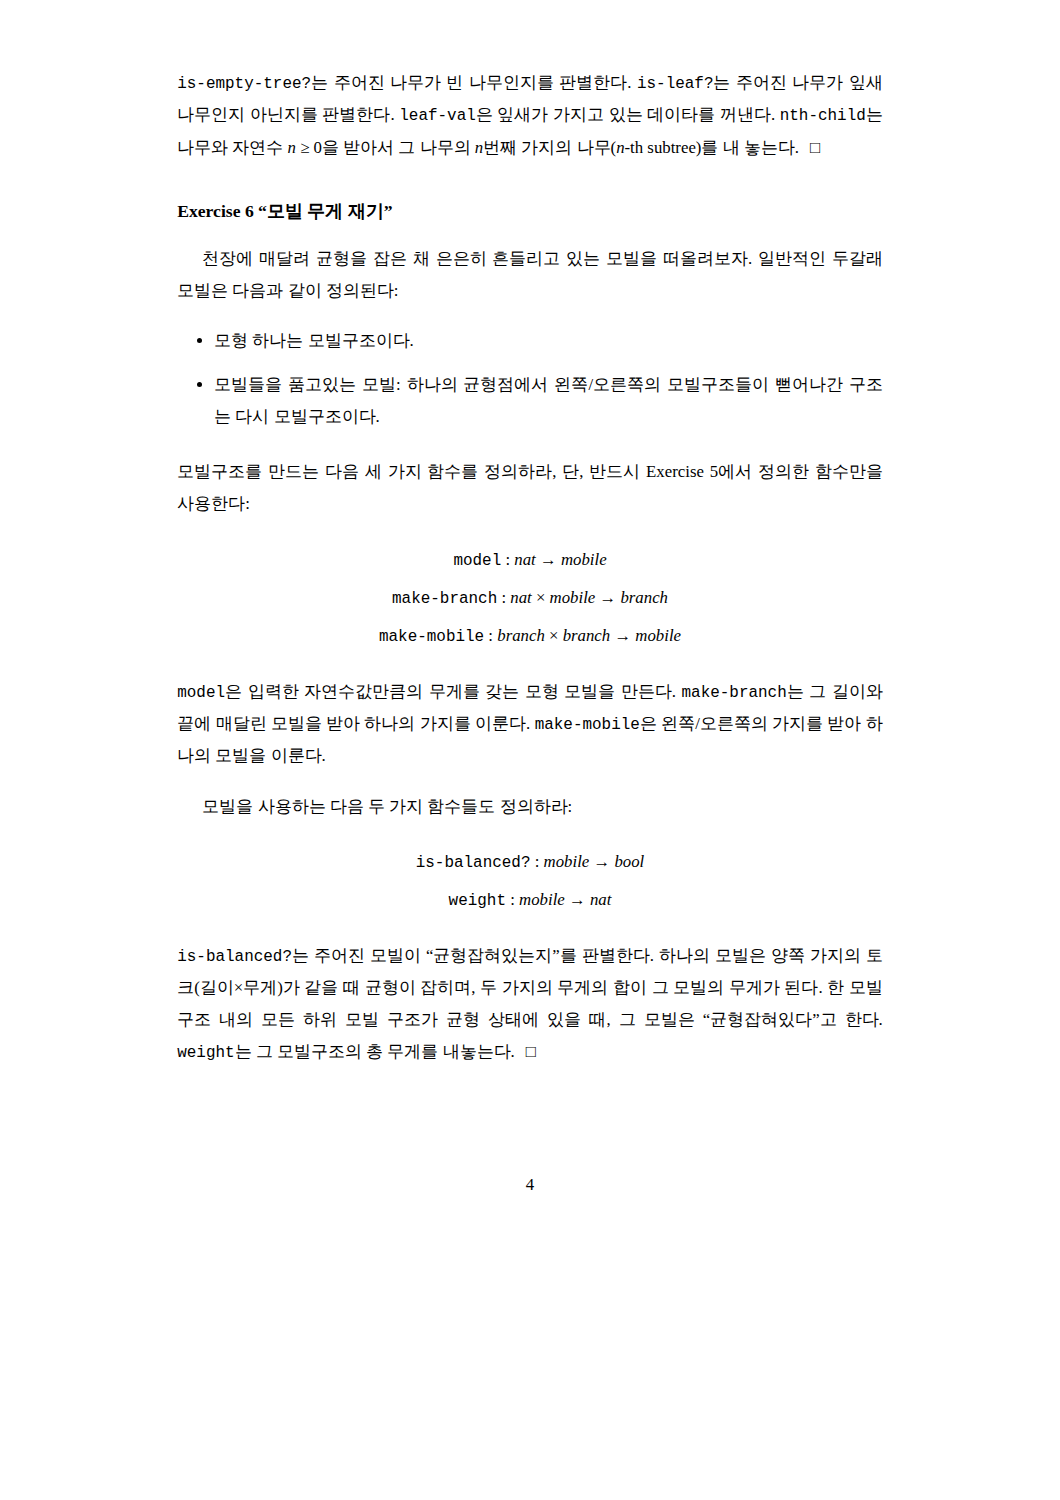is-empty-tree?는 주어진 나무가 빈 나무인지를 판별한다. is-leaf?는 주어진 나무가 잎새 나무인지 아닌지를 판별한다. leaf-val은 잎새가 가지고 있는 데이타를 꺼낸다. nth-child는 나무와 자연수 n ≥ 0을 받아서 그 나무의 n번째 가지의 나무(n-th subtree)를 내 놓는다. □
Exercise 6 “모빌 무게 재기”
천장에 매달려 균형을 잡은 채 은은히 흔들리고 있는 모빌을 떠올려보자. 일반적인 두갈래 모빌은 다음과 같이 정의된다:
모형 하나는 모빌구조이다.
모빌들을 품고있는 모빌: 하나의 균형점에서 왼쪽/오른쪽의 모빌구조들이 뻗어나간 구조는 다시 모빌구조이다.
모빌구조를 만드는 다음 세 가지 함수를 정의하라, 단, 반드시 Exercise 5에서 정의한 함수만을 사용한다:
model : nat → mobile make-branch : nat × mobile → branch make-mobile : branch × branch → mobile
model은 입력한 자연수값만큼의 무게를 갖는 모형 모빌을 만든다. make-branch는 그 길이와 끝에 매달린 모빌을 받아 하나의 가지를 이룬다. make-mobile은 왼쪽/오른쪽의 가지를 받아 하나의 모빌을 이룬다.
모빌을 사용하는 다음 두 가지 함수들도 정의하라:
is-balanced? : mobile → bool weight : mobile → nat
is-balanced?는 주어진 모빌이 “균형잡혀있는지”를 판별한다. 하나의 모빌은 양쪽 가지의 토크(길이×무게)가 같을 때 균형이 잡히며, 두 가지의 무게의 합이 그 모빌의 무게가 된다. 한 모빌 구조 내의 모든 하위 모빌 구조가 균형 상태에 있을 때, 그 모빌은 “균형잡혀있다”고 한다. weight는 그 모빌구조의 총 무게를 내놓는다. □
4